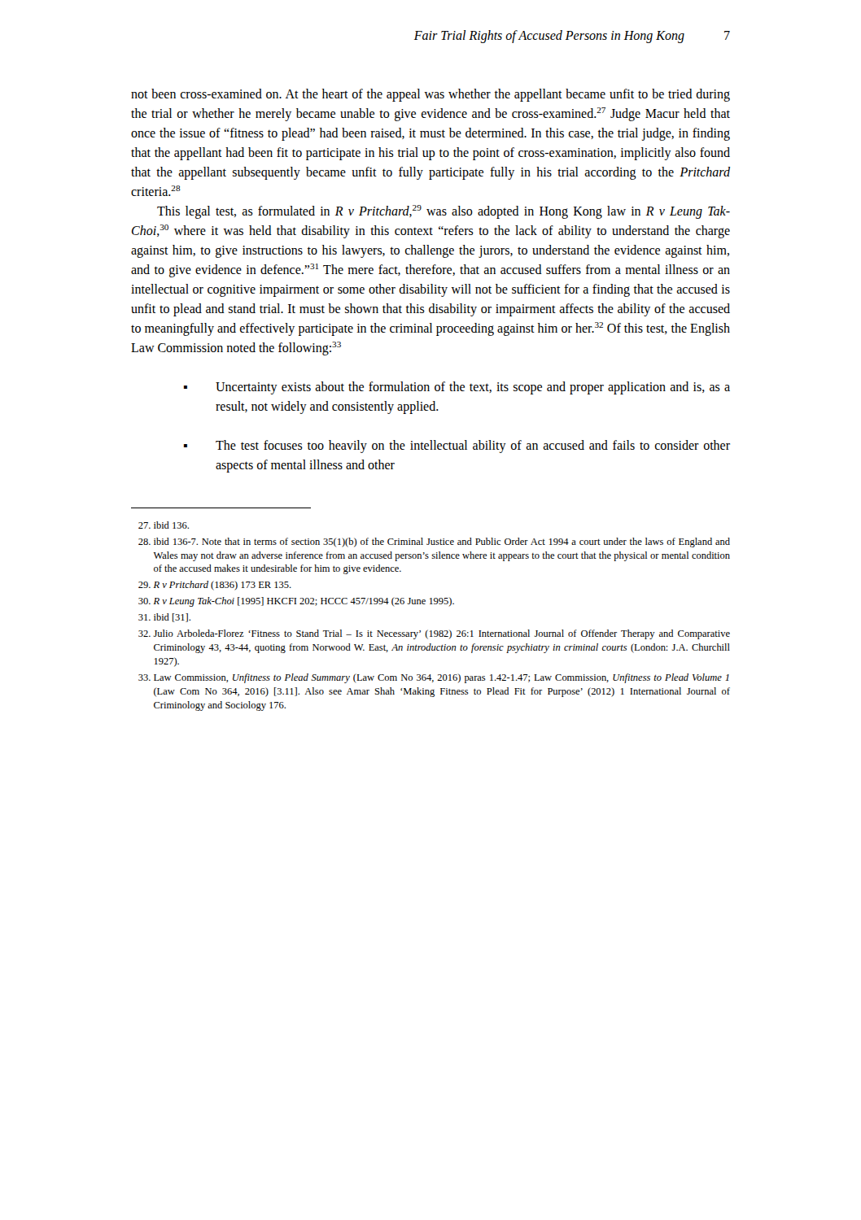Fair Trial Rights of Accused Persons in Hong Kong 7
not been cross-examined on. At the heart of the appeal was whether the appellant became unfit to be tried during the trial or whether he merely became unable to give evidence and be cross-examined.27 Judge Macur held that once the issue of “fitness to plead” had been raised, it must be determined. In this case, the trial judge, in finding that the appellant had been fit to participate in his trial up to the point of cross-examination, implicitly also found that the appellant subsequently became unfit to fully participate fully in his trial according to the Pritchard criteria.28
This legal test, as formulated in R v Pritchard,29 was also adopted in Hong Kong law in R v Leung Tak-Choi,30 where it was held that disability in this context “refers to the lack of ability to understand the charge against him, to give instructions to his lawyers, to challenge the jurors, to understand the evidence against him, and to give evidence in defence.”31 The mere fact, therefore, that an accused suffers from a mental illness or an intellectual or cognitive impairment or some other disability will not be sufficient for a finding that the accused is unfit to plead and stand trial. It must be shown that this disability or impairment affects the ability of the accused to meaningfully and effectively participate in the criminal proceeding against him or her.32 Of this test, the English Law Commission noted the following:33
Uncertainty exists about the formulation of the text, its scope and proper application and is, as a result, not widely and consistently applied.
The test focuses too heavily on the intellectual ability of an accused and fails to consider other aspects of mental illness and other
ibid 136.
ibid 136-7. Note that in terms of section 35(1)(b) of the Criminal Justice and Public Order Act 1994 a court under the laws of England and Wales may not draw an adverse inference from an accused person’s silence where it appears to the court that the physical or mental condition of the accused makes it undesirable for him to give evidence.
R v Pritchard (1836) 173 ER 135.
R v Leung Tak-Choi [1995] HKCFI 202; HCCC 457/1994 (26 June 1995).
ibid [31].
Julio Arboleda-Florez ‘Fitness to Stand Trial – Is it Necessary’ (1982) 26:1 International Journal of Offender Therapy and Comparative Criminology 43, 43-44, quoting from Norwood W. East, An introduction to forensic psychiatry in criminal courts (London: J.A. Churchill 1927).
Law Commission, Unfitness to Plead Summary (Law Com No 364, 2016) paras 1.42-1.47; Law Commission, Unfitness to Plead Volume 1 (Law Com No 364, 2016) [3.11]. Also see Amar Shah ‘Making Fitness to Plead Fit for Purpose’ (2012) 1 International Journal of Criminology and Sociology 176.